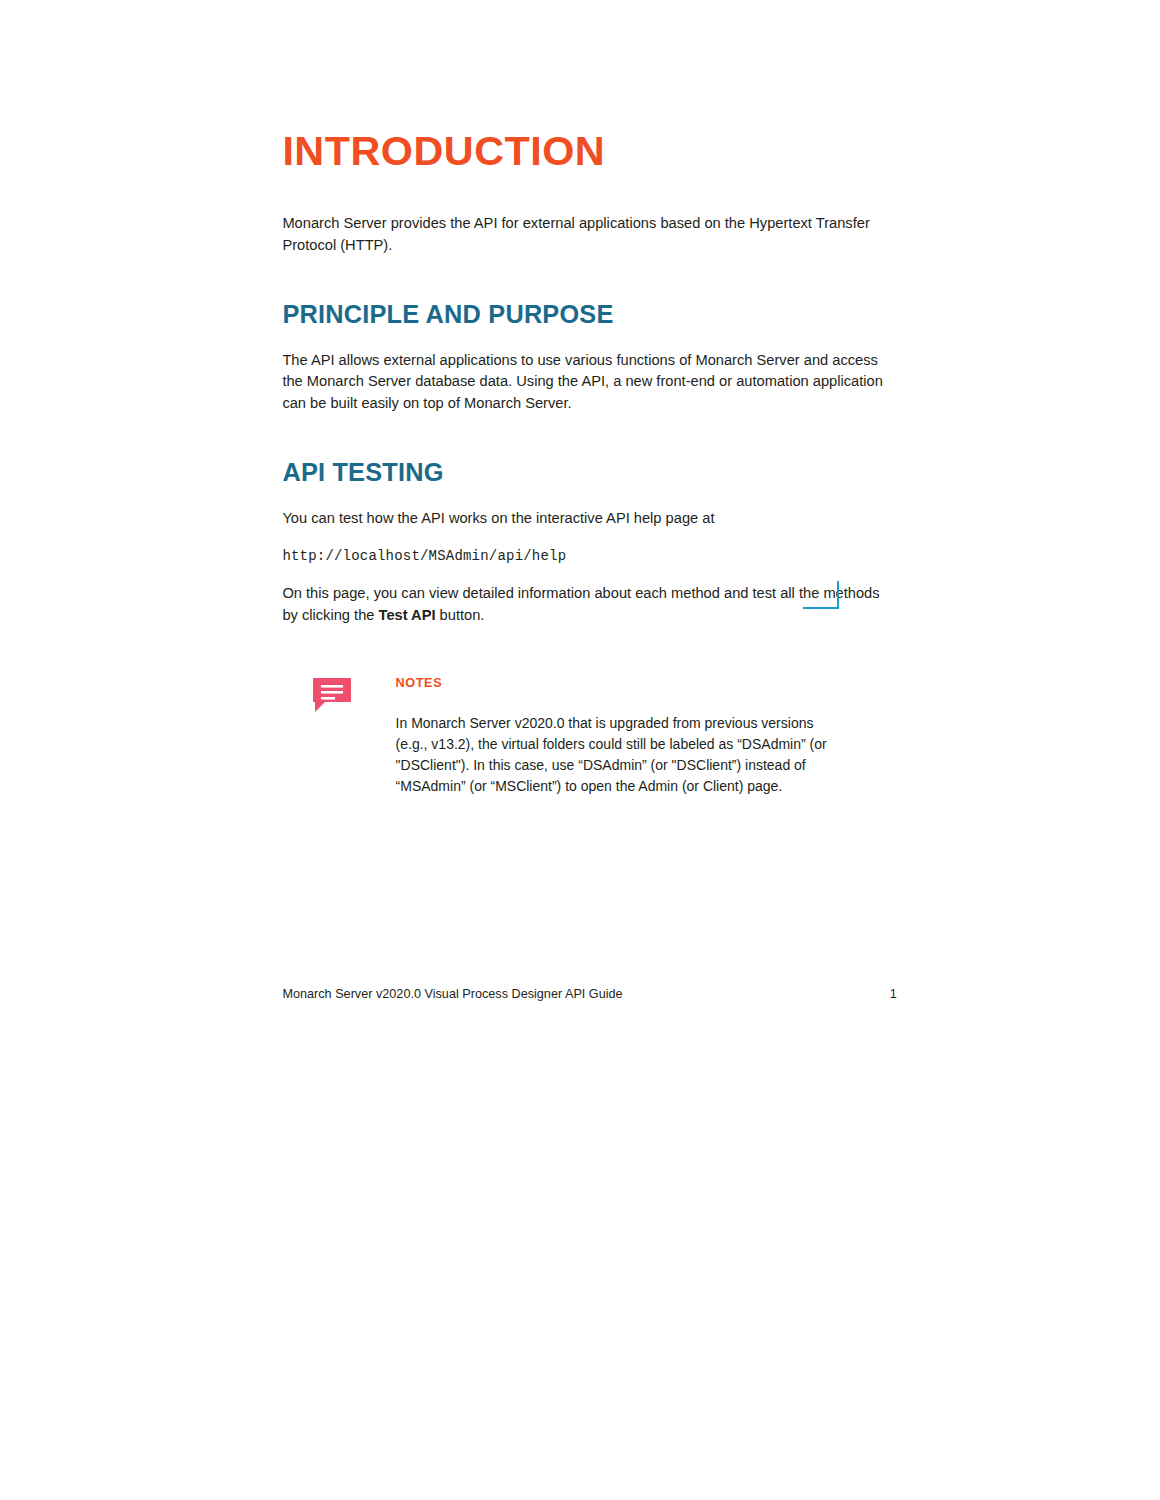INTRODUCTION
Monarch Server provides the API for external applications based on the Hypertext Transfer Protocol (HTTP).
PRINCIPLE AND PURPOSE
The API allows external applications to use various functions of Monarch Server and access the Monarch Server database data. Using the API, a new front-end or automation application can be built easily on top of Monarch Server.
API TESTING
You can test how the API works on the interactive API help page at
http://localhost/MSAdmin/api/help
On this page, you can view detailed information about each method and test all the methods by clicking the Test API button.
NOTES
In Monarch Server v2020.0 that is upgraded from previous versions (e.g., v13.2), the virtual folders could still be labeled as “DSAdmin” (or "DSClient"). In this case, use “DSAdmin” (or "DSClient”) instead of “MSAdmin” (or “MSClient”) to open the Admin (or Client) page.
Monarch Server v2020.0 Visual Process Designer API Guide 1